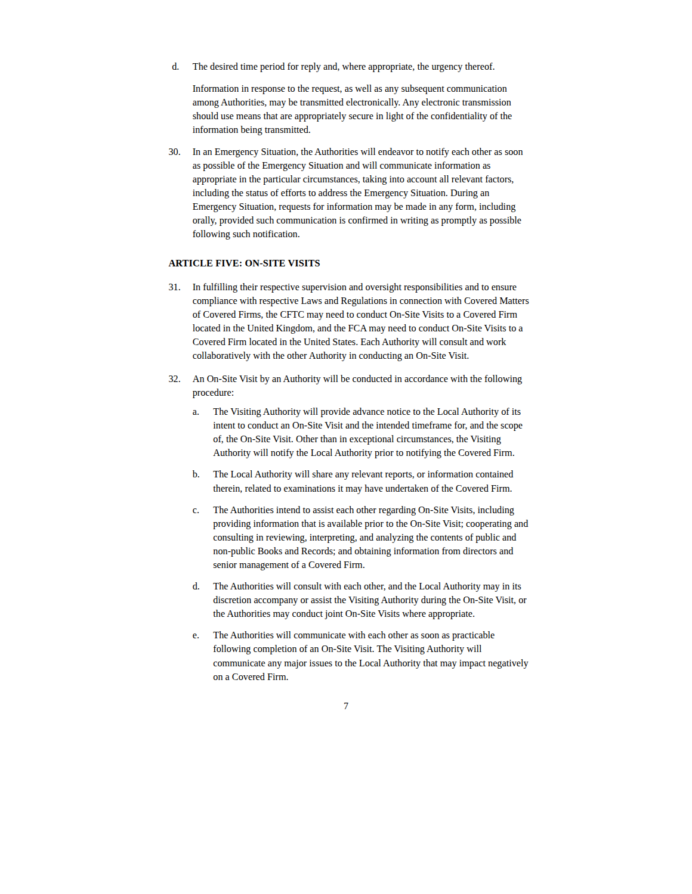d. The desired time period for reply and, where appropriate, the urgency thereof.
Information in response to the request, as well as any subsequent communication among Authorities, may be transmitted electronically. Any electronic transmission should use means that are appropriately secure in light of the confidentiality of the information being transmitted.
30. In an Emergency Situation, the Authorities will endeavor to notify each other as soon as possible of the Emergency Situation and will communicate information as appropriate in the particular circumstances, taking into account all relevant factors, including the status of efforts to address the Emergency Situation. During an Emergency Situation, requests for information may be made in any form, including orally, provided such communication is confirmed in writing as promptly as possible following such notification.
ARTICLE FIVE: ON-SITE VISITS
31. In fulfilling their respective supervision and oversight responsibilities and to ensure compliance with respective Laws and Regulations in connection with Covered Matters of Covered Firms, the CFTC may need to conduct On-Site Visits to a Covered Firm located in the United Kingdom, and the FCA may need to conduct On-Site Visits to a Covered Firm located in the United States. Each Authority will consult and work collaboratively with the other Authority in conducting an On-Site Visit.
32. An On-Site Visit by an Authority will be conducted in accordance with the following procedure:
a. The Visiting Authority will provide advance notice to the Local Authority of its intent to conduct an On-Site Visit and the intended timeframe for, and the scope of, the On-Site Visit. Other than in exceptional circumstances, the Visiting Authority will notify the Local Authority prior to notifying the Covered Firm.
b. The Local Authority will share any relevant reports, or information contained therein, related to examinations it may have undertaken of the Covered Firm.
c. The Authorities intend to assist each other regarding On-Site Visits, including providing information that is available prior to the On-Site Visit; cooperating and consulting in reviewing, interpreting, and analyzing the contents of public and non-public Books and Records; and obtaining information from directors and senior management of a Covered Firm.
d. The Authorities will consult with each other, and the Local Authority may in its discretion accompany or assist the Visiting Authority during the On-Site Visit, or the Authorities may conduct joint On-Site Visits where appropriate.
e. The Authorities will communicate with each other as soon as practicable following completion of an On-Site Visit. The Visiting Authority will communicate any major issues to the Local Authority that may impact negatively on a Covered Firm.
7